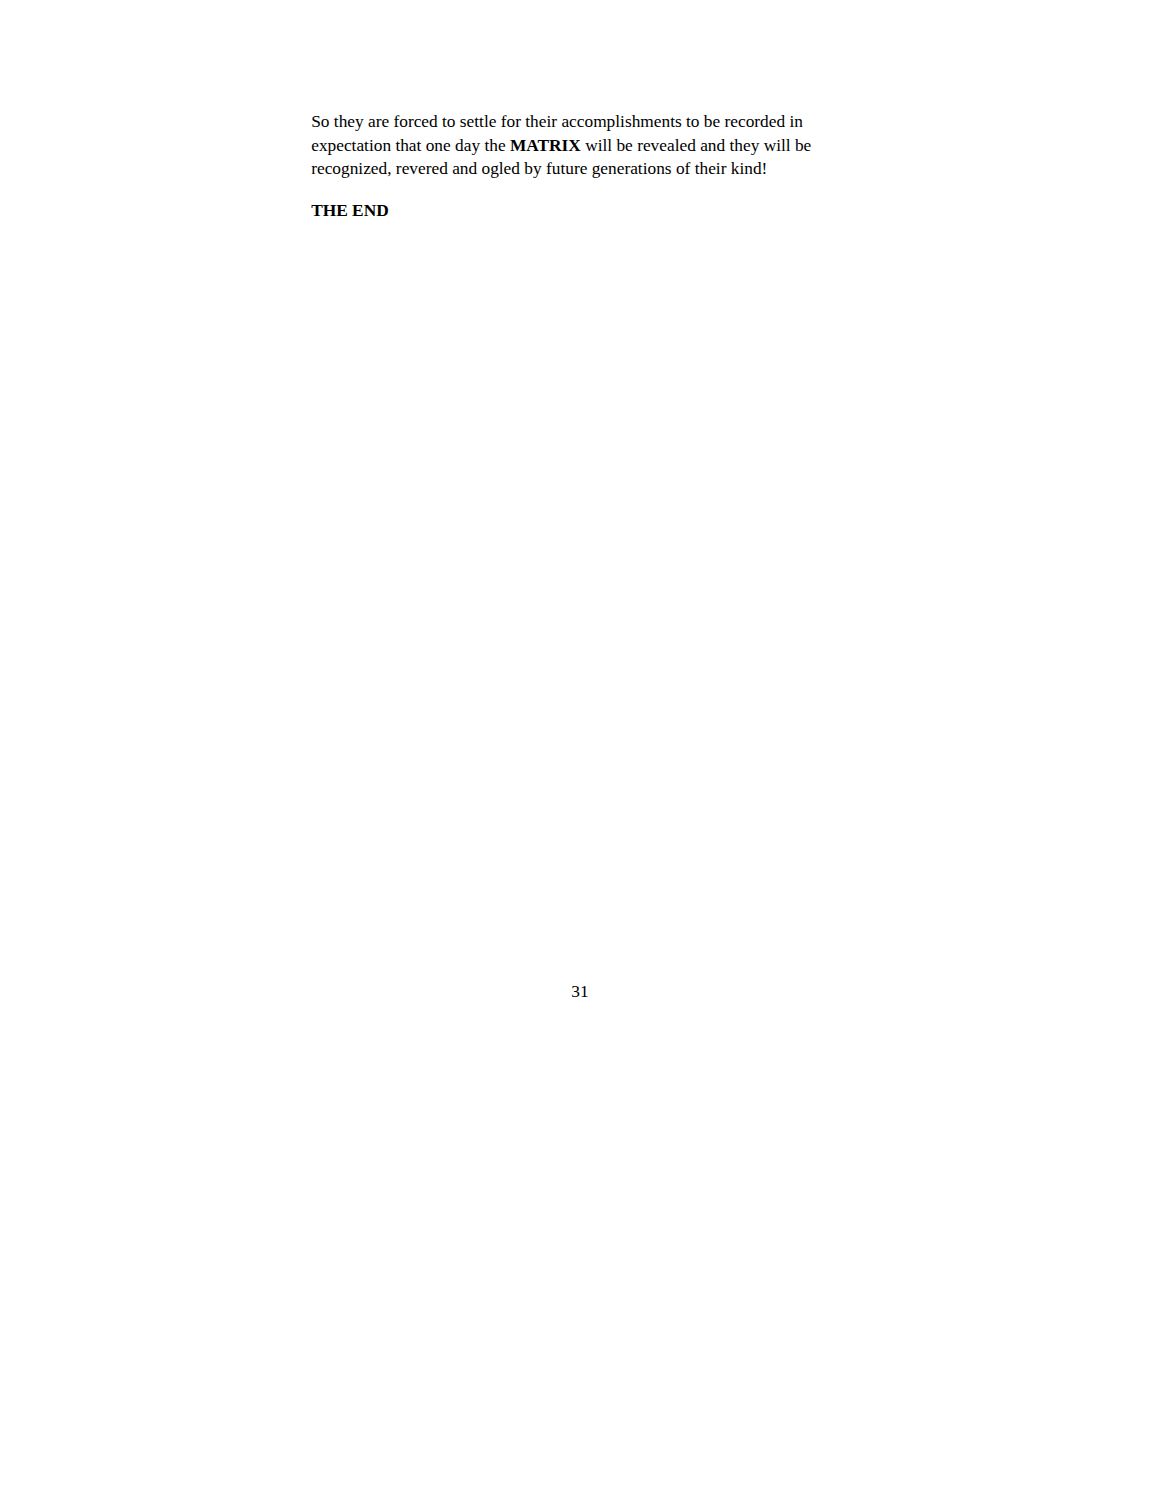So they are forced to settle for their accomplishments to be recorded in expectation that one day the MATRIX will be revealed and they will be recognized, revered and ogled by future generations of their kind!
THE END
31